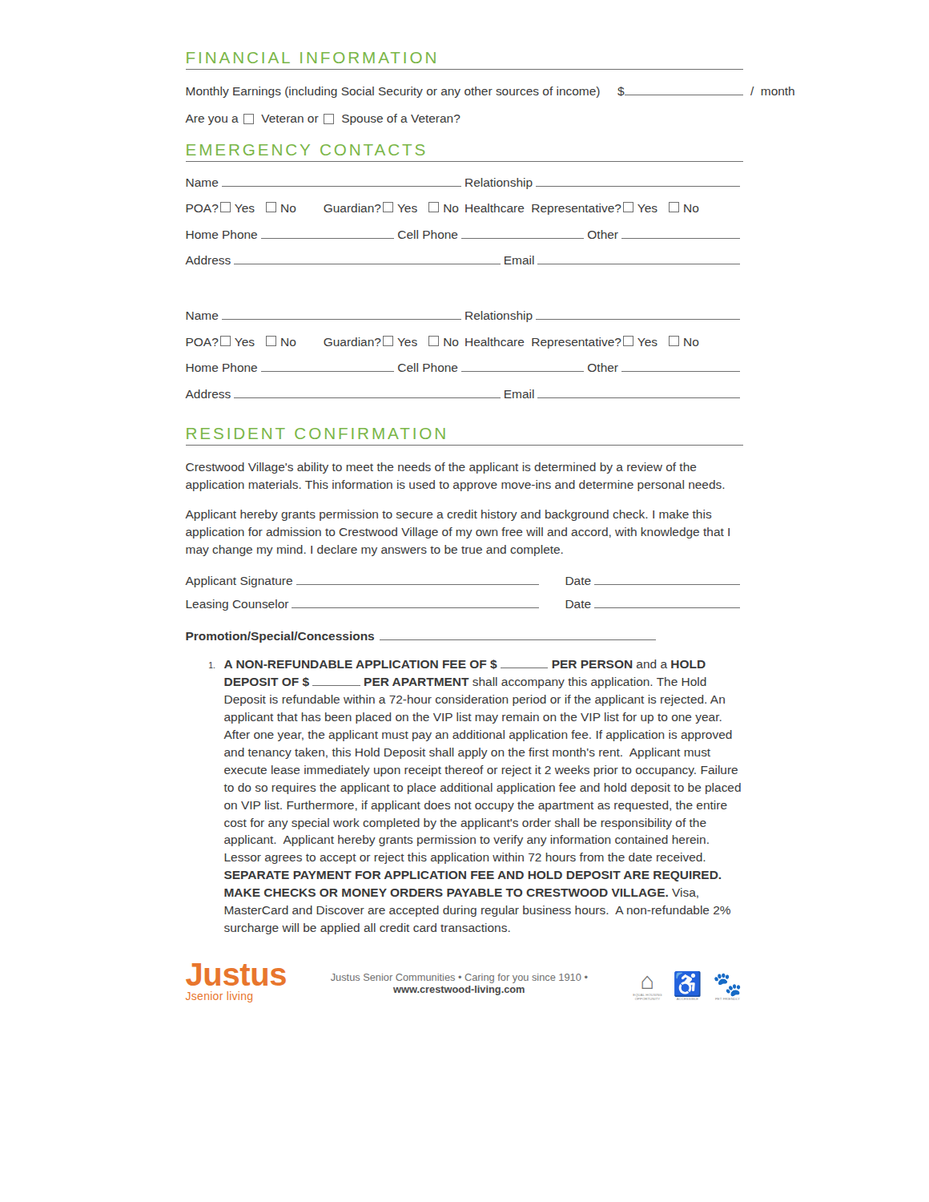Financial Information
Monthly Earnings (including Social Security or any other sources of income) $ / month
Are you a Veteran or Spouse of a Veteran?
Emergency Contacts
Name
Relationship
POA? Yes No Guardian? Yes No
Healthcare Representative? Yes No
Home Phone
Cell Phone
Other
Address
Email
Name
Relationship
POA? Yes No Guardian? Yes No
Healthcare Representative? Yes No
Home Phone
Cell Phone
Other
Address
Email
Resident Confirmation
Crestwood Village's ability to meet the needs of the applicant is determined by a review of the application materials. This information is used to approve move-ins and determine personal needs.
Applicant hereby grants permission to secure a credit history and background check. I make this application for admission to Crestwood Village of my own free will and accord, with knowledge that I may change my mind. I declare my answers to be true and complete.
Applicant Signature Date
Leasing Counselor Date
Promotion/Special/Concessions
A NON-REFUNDABLE APPLICATION FEE OF $ PER PERSON and a HOLD DEPOSIT OF $ PER APARTMENT shall accompany this application. The Hold Deposit is refundable within a 72-hour consideration period or if the applicant is rejected. An applicant that has been placed on the VIP list may remain on the VIP list for up to one year. After one year, the applicant must pay an additional application fee. If application is approved and tenancy taken, this Hold Deposit shall apply on the first month's rent. Applicant must execute lease immediately upon receipt thereof or reject it 2 weeks prior to occupancy. Failure to do so requires the applicant to place additional application fee and hold deposit to be placed on VIP list. Furthermore, if applicant does not occupy the apartment as requested, the entire cost for any special work completed by the applicant's order shall be responsibility of the applicant. Applicant hereby grants permission to verify any information contained herein. Lessor agrees to accept or reject this application within 72 hours from the date received. SEPARATE PAYMENT FOR APPLICATION FEE AND HOLD DEPOSIT ARE REQUIRED. MAKE CHECKS OR MONEY ORDERS PAYABLE TO CRESTWOOD VILLAGE. Visa, MasterCard and Discover are accepted during regular business hours. A non-refundable 2% surcharge will be applied all credit card transactions.
Justus
Jsenior living
Justus Senior Communities • Caring for you since 1910 • www.crestwood-living.com
⌂EQUAL HOUSING
OPPORTUNITY
♿ACCESSIBLE
🐾PET FRIENDLY